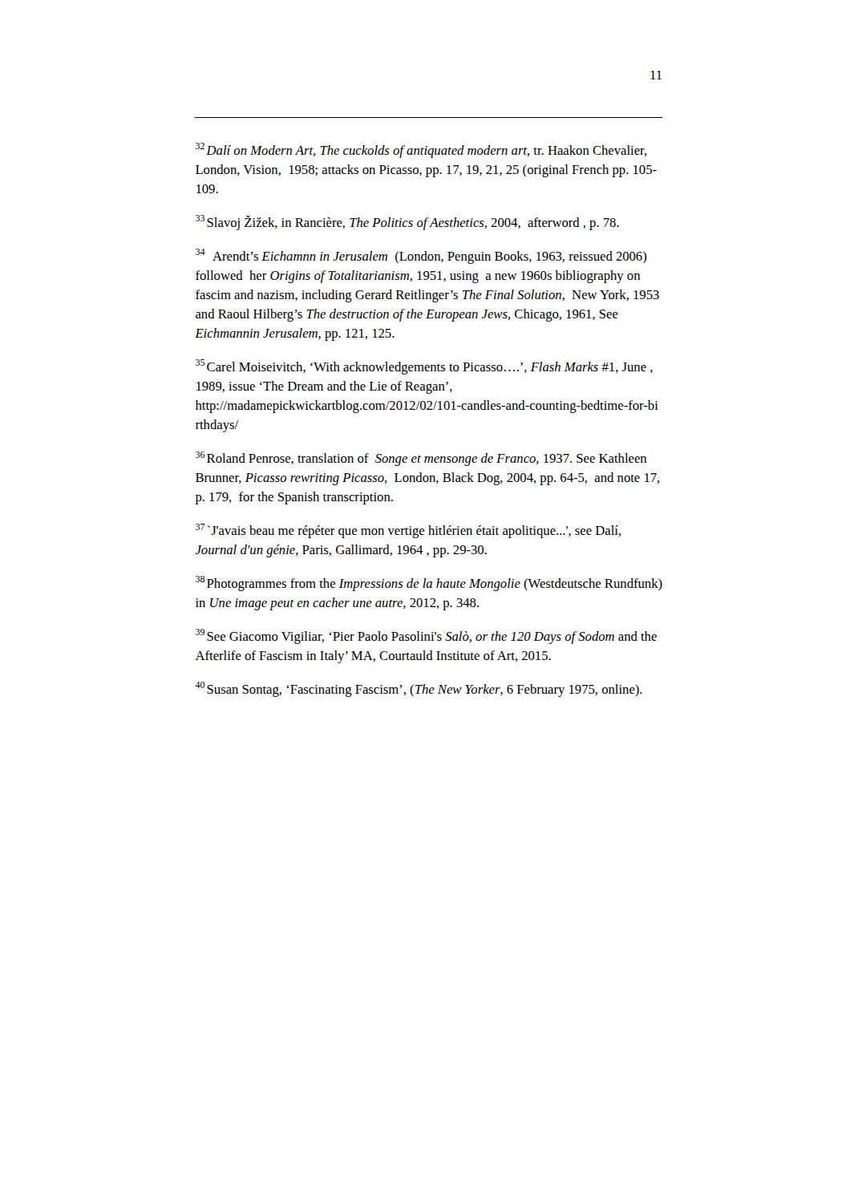11
32Dalí on Modern Art, The cuckolds of antiquated modern art, tr. Haakon Chevalier, London, Vision, 1958; attacks on Picasso, pp. 17, 19, 21, 25 (original French pp. 105-109.
33Slavoj Žižek, in Rancière, The Politics of Aesthetics, 2004, afterword , p. 78.
34 Arendt’s Eichamnn in Jerusalem (London, Penguin Books, 1963, reissued 2006) followed her Origins of Totalitarianism, 1951, using a new 1960s bibliography on fascim and nazism, including Gerard Reitlinger’s The Final Solution, New York, 1953 and Raoul Hilberg’s The destruction of the European Jews, Chicago, 1961, See Eichmannin Jerusalem, pp. 121, 125.
35Carel Moiseivitch, ‘With acknowledgements to Picasso….’, Flash Marks #1, June , 1989, issue ‘The Dream and the Lie of Reagan’,
http://madamepickwickartblog.com/2012/02/101-candles-and-counting-bedtime-for-birthdays/
36Roland Penrose, translation of Songe et mensonge de Franco, 1937. See Kathleen Brunner, Picasso rewriting Picasso, London, Black Dog, 2004, pp. 64-5, and note 17, p. 179, for the Spanish transcription.
37`J'avais beau me répéter que mon vertige hitlérien était apolitique...', see Dalí, Journal d'un génie, Paris, Gallimard, 1964 , pp. 29-30.
38Photogrammes from the Impressions de la haute Mongolie (Westdeutsche Rundfunk) in Une image peut en cacher une autre, 2012, p. 348.
39See Giacomo Vigiliar, ‘Pier Paolo Pasolini's Salò, or the 120 Days of Sodom and the Afterlife of Fascism in Italy’ MA, Courtauld Institute of Art, 2015.
40Susan Sontag, ‘Fascinating Fascism’, (The New Yorker, 6 February 1975, online).